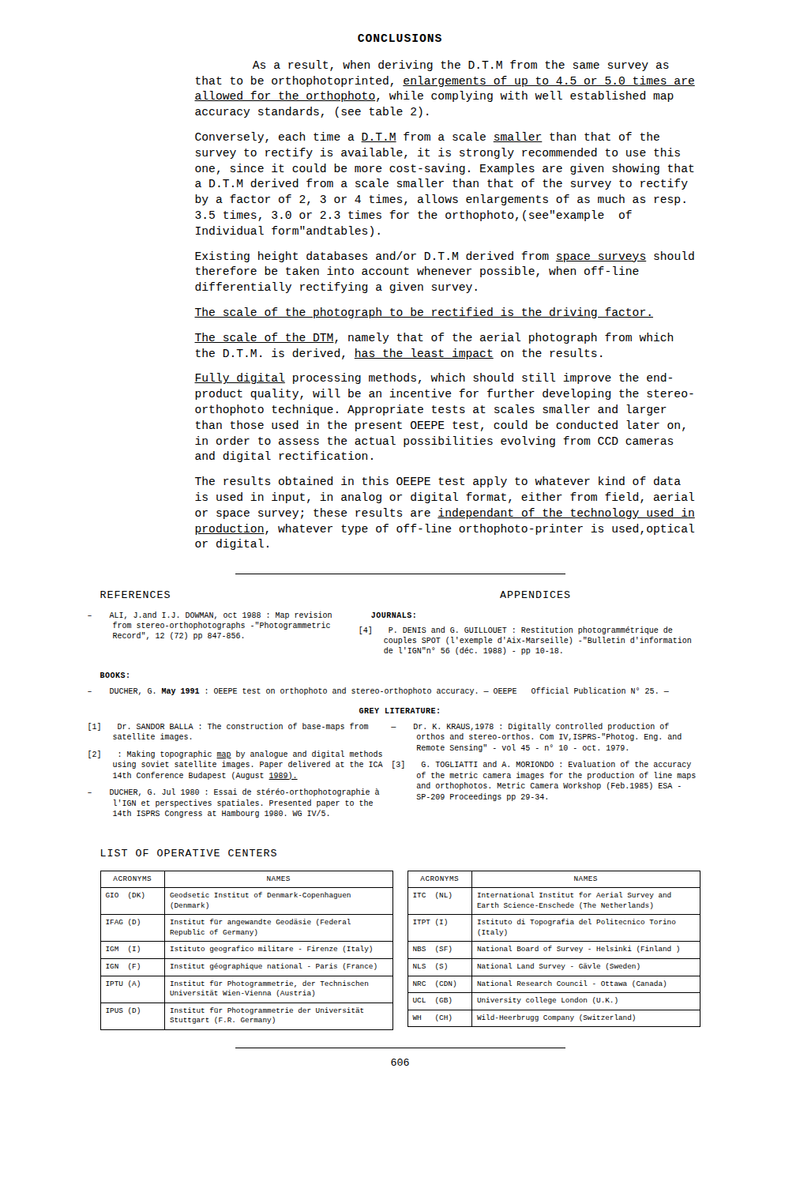CONCLUSIONS
As a result, when deriving the D.T.M from the same survey as that to be orthophotoprinted, enlargements of up to 4.5 or 5.0 times are allowed for the orthophoto, while complying with well established map accuracy standards, (see table 2).
Conversely, each time a D.T.M from a scale smaller than that of the survey to rectify is available, it is strongly recommended to use this one, since it could be more cost-saving. Examples are given showing that a D.T.M derived from a scale smaller than that of the survey to rectify by a factor of 2, 3 or 4 times, allows enlargements of as much as resp. 3.5 times, 3.0 or 2.3 times for the orthophoto,(see"example of Individual form"andtables).
Existing height databases and/or D.T.M derived from space surveys should therefore be taken into account whenever possible, when off-line differentially rectifying a given survey.
The scale of the photograph to be rectified is the driving factor.
The scale of the DTM, namely that of the aerial photograph from which the D.T.M. is derived, has the least impact on the results.
Fully digital processing methods, which should still improve the end-product quality, will be an incentive for further developing the stereo-orthophoto technique. Appropriate tests at scales smaller and larger than those used in the present OEEPE test, could be conducted later on, in order to assess the actual possibilities evolving from CCD cameras and digital rectification.
The results obtained in this OEEPE test apply to whatever kind of data is used in input, in analog or digital format, either from field, aerial or space survey; these results are independant of the technology used in production, whatever type of off-line orthophoto-printer is used,optical or digital.
REFERENCES
APPENDICES
–ALI, J.and I.J. DOWMAN, oct 1988 : Map revision from stereo-orthophotographs -"Photogrammetric Record", 12 (72) pp 847-856.
JOURNALS:
[4] P. DENIS and G. GUILLOUET : Restitution photogrammétrique de couples SPOT (l'exemple d'Aix-Marseille) -"Bulletin d'information de l'IGN"n° 56 (déc. 1988) - pp 10-18.
BOOKS:
–DUCHER, G. May 1991 : OEEPE test on orthophoto and stereo-orthophoto accuracy. — OEEPE Official Publication N° 25. —
GREY LITERATURE:
[1] Dr. SANDOR BALLA : The construction of base-maps from satellite images.
[2]: Making topographic map by analogue and digital methods using soviet satellite images. Paper delivered at the ICA 14th Conference Budapest (August 1989).
–DUCHER, G. Jul 1980 : Essai de stéréo-orthophotographie à l'IGN et perspectives spatiales. Presented paper to the 14th ISPRS Congress at Hambourg 1980. WG IV/5.
—Dr. K. KRAUS,1978 : Digitally controlled production of orthos and stereo-orthos. Com IV,ISPRS-"Photog. Eng. and Remote Sensing" - vol 45 - n° 10 - oct. 1979.
[3] G. TOGLIATTI and A. MORIONDO : Evaluation of the accuracy of the metric camera images for the production of line maps and orthophotos. Metric Camera Workshop (Feb.1985) ESA - SP-209 Proceedings pp 29-34.
LIST OF OPERATIVE CENTERS
| ACRONYMS | NAMES |
| --- | --- |
| GIO (DK) | Geodsetic Institut of Denmark-Copenhaguen (Denmark) |
| IFAG (D) | Institut für angewandte Geodäsie (Federal Republic of Germany) |
| IGM (I) | Istituto geografico militare - Firenze (Italy) |
| IGN (F) | Institut géographique national - Paris (France) |
| IPTU (A) | Institut für Photogrammetrie, der Technischen Universität Wien-Vienna (Austria) |
| IPUS (D) | Institut für Photogrammetrie der Universität Stuttgart (F.R. Germany) |
| ACRONYMS | NAMES |
| --- | --- |
| ITC (NL) | International Institut for Aerial Survey and Earth Science-Enschede (The Netherlands) |
| ITPT (I) | Istituto di Topografia del Politecnico Torino (Italy) |
| NBS (SF) | National Board of Survey - Helsinki (Finland ) |
| NLS (S) | National Land Survey - Gävle (Sweden) |
| NRC (CDN) | National Research Council - Ottawa (Canada) |
| UCL (GB) | University college London (U.K.) |
| WH (CH) | Wild-Heerbrugg Company (Switzerland) |
606